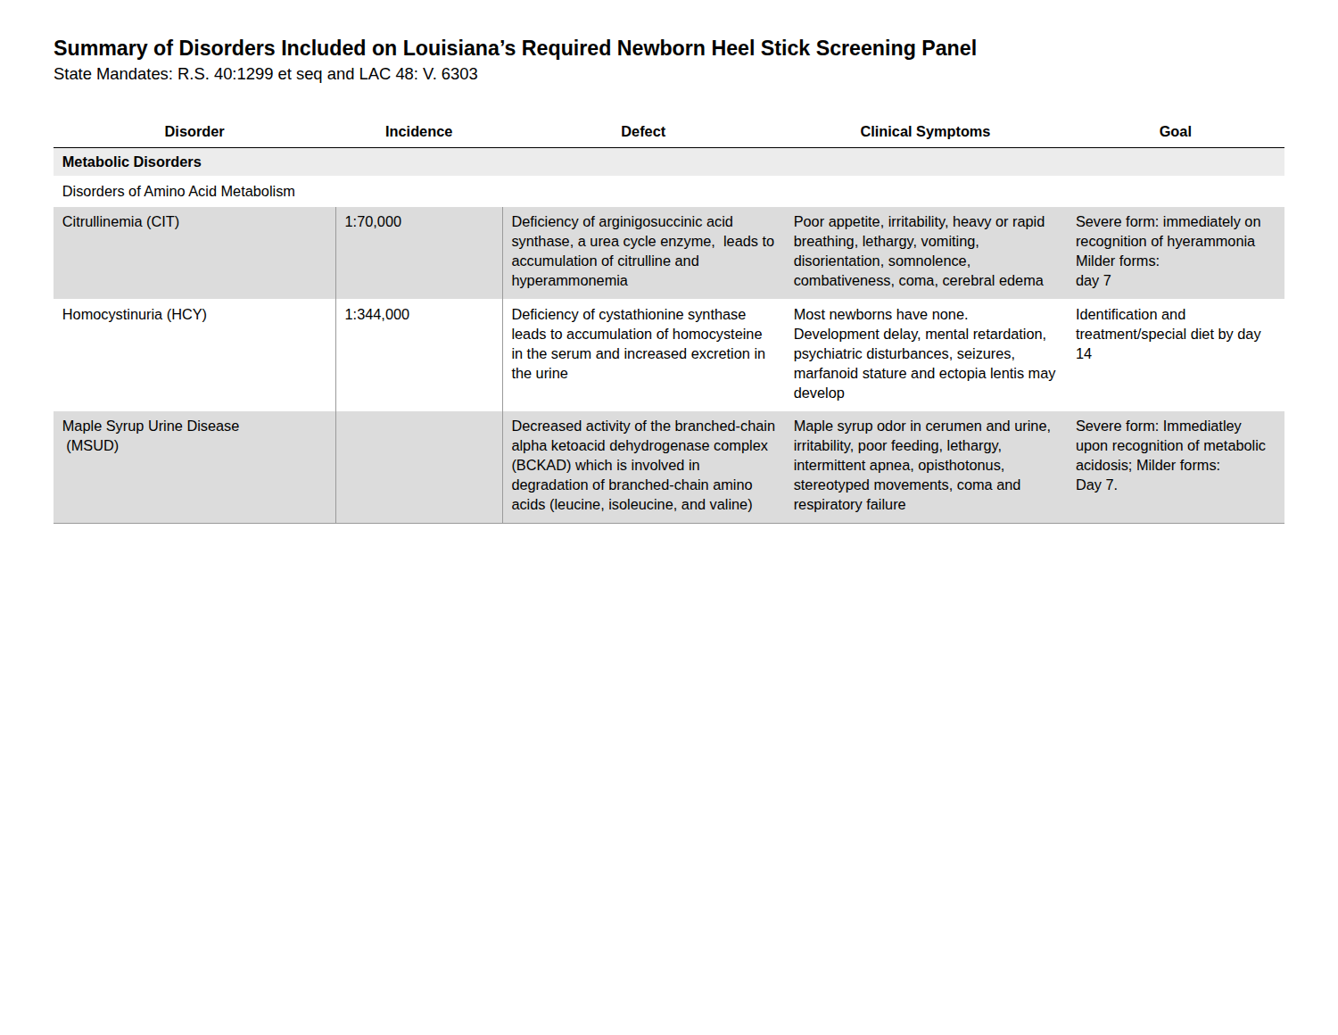Summary of Disorders Included on Louisiana’s Required Newborn Heel Stick Screening Panel
State Mandates: R.S. 40:1299 et seq and LAC 48: V. 6303
| Disorder | Incidence | Defect | Clinical Symptoms | Goal |
| --- | --- | --- | --- | --- |
| Metabolic Disorders |
| Disorders of Amino Acid Metabolism |
| Citrullinemia (CIT) | 1:70,000 | Deficiency of arginigosuccinic acid synthase, a urea cycle enzyme, leads to accumulation of citrulline and hyperammonemia | Poor appetite, irritability, heavy or rapid breathing, lethargy, vomiting, disorientation, somnolence, combativeness, coma, cerebral edema | Severe form: immediately on recognition of hyerammonia Milder forms: day 7 |
| Homocystinuria (HCY) | 1:344,000 | Deficiency of cystathionine synthase leads to accumulation of homocysteine in the serum and increased excretion in the urine | Most newborns have none. Development delay, mental retardation, psychiatric disturbances, seizures, marfanoid stature and ectopia lentis may develop | Identification and treatment/special diet by day 14 |
| Maple Syrup Urine Disease (MSUD) | | Decreased activity of the branched-chain alpha ketoacid dehydrogenase complex (BCKAD) which is involved in degradation of branched-chain amino acids (leucine, isoleucine, and valine) | Maple syrup odor in cerumen and urine, irritability, poor feeding, lethargy, intermittent apnea, opisthotonus, stereotyped movements, coma and respiratory failure | Severe form: Immediatley upon recognition of metabolic acidosis; Milder forms: Day 7. |